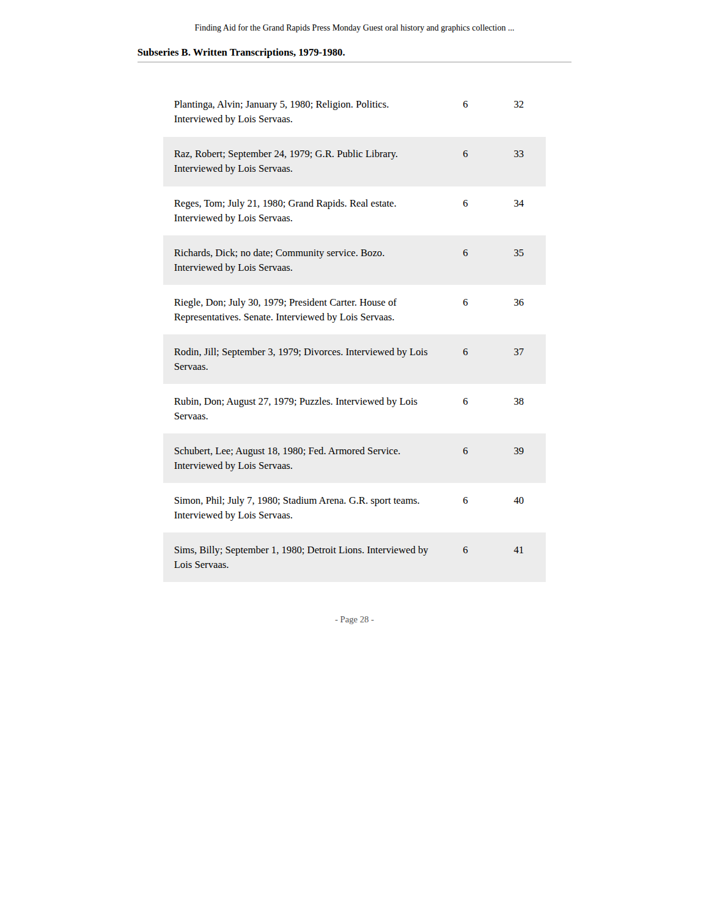Finding Aid for the Grand Rapids Press Monday Guest oral history and graphics collection ...
Subseries B. Written Transcriptions, 1979-1980.
| Plantinga, Alvin; January 5, 1980; Religion. Politics. Interviewed by Lois Servaas. | 6 | 32 |
| Raz, Robert; September 24, 1979; G.R. Public Library. Interviewed by Lois Servaas. | 6 | 33 |
| Reges, Tom; July 21, 1980; Grand Rapids. Real estate. Interviewed by Lois Servaas. | 6 | 34 |
| Richards, Dick; no date; Community service. Bozo. Interviewed by Lois Servaas. | 6 | 35 |
| Riegle, Don; July 30, 1979; President Carter. House of Representatives. Senate. Interviewed by Lois Servaas. | 6 | 36 |
| Rodin, Jill; September 3, 1979; Divorces. Interviewed by Lois Servaas. | 6 | 37 |
| Rubin, Don; August 27, 1979; Puzzles. Interviewed by Lois Servaas. | 6 | 38 |
| Schubert, Lee; August 18, 1980; Fed. Armored Service. Interviewed by Lois Servaas. | 6 | 39 |
| Simon, Phil; July 7, 1980; Stadium Arena. G.R. sport teams. Interviewed by Lois Servaas. | 6 | 40 |
| Sims, Billy; September 1, 1980; Detroit Lions. Interviewed by Lois Servaas. | 6 | 41 |
- Page 28 -